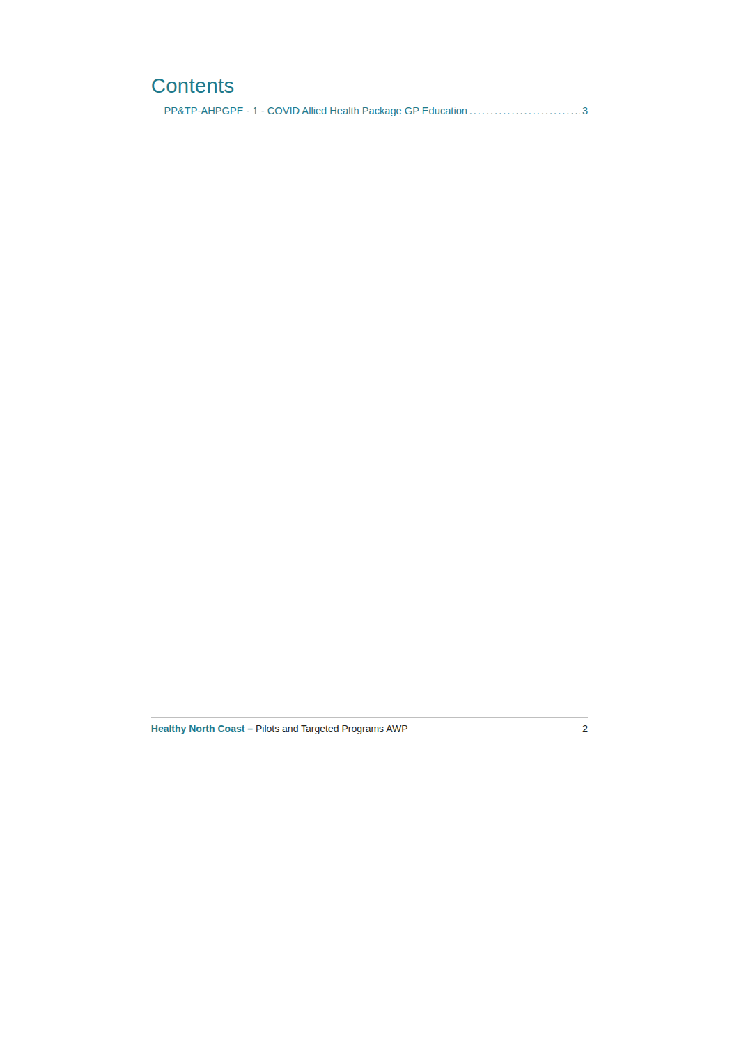Contents
PP&TP-AHPGPE - 1 - COVID Allied Health Package GP Education ..................................................................................................... 3
Healthy North Coast – Pilots and Targeted Programs AWP
2